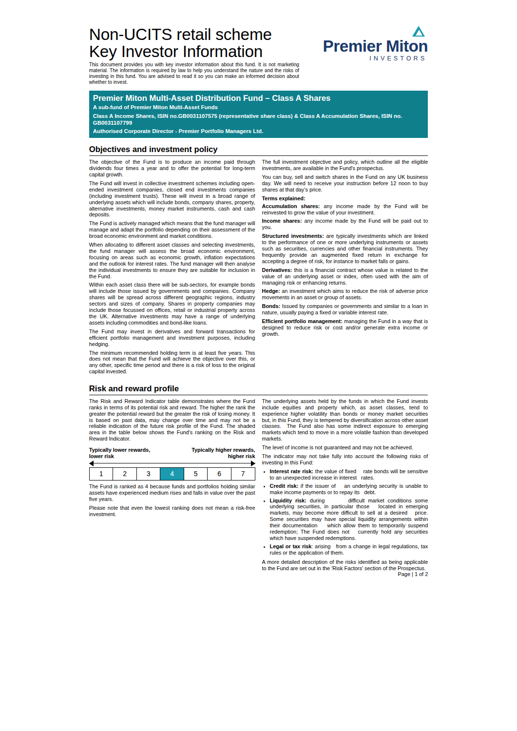Non-UCITS retail scheme
Key Investor Information
This document provides you with key investor information about this fund. It is not marketing material. The information is required by law to help you understand the nature and the risks of investing in this fund. You are advised to read it so you can make an informed decision about whether to invest.
Premier Miton
INVESTORS
Premier Miton Multi-Asset Distribution Fund – Class A Shares
A sub-fund of Premier Miton Multi-Asset Funds
Class A Income Shares, ISIN no.GB0031107575 (representative share class) & Class A Accumulation Shares, ISIN no. GB0031107799
Authorised Corporate Director - Premier Portfolio Managers Ltd.
Objectives and investment policy
The objective of the Fund is to produce an income paid through dividends four times a year and to offer the potential for long-term capital growth.
The Fund will invest in collective investment schemes including open-ended investment companies, closed end investments companies (including investment trusts). These will invest in a broad range of underlying assets which will include bonds, company shares, property, alternative investments, money market instruments, cash and cash deposits.
The Fund is actively managed which means that the fund manager will manage and adapt the portfolio depending on their assessment of the broad economic environment and market conditions.
When allocating to different asset classes and selecting investments, the fund manager will assess the broad economic environment, focusing on areas such as economic growth, inflation expectations and the outlook for interest rates. The fund manager will then analyse the individual investments to ensure they are suitable for inclusion in the Fund.
Within each asset class there will be sub-sectors, for example bonds will include those issued by governments and companies. Company shares will be spread across different geographic regions, industry sectors and sizes of company. Shares in property companies may include those focussed on offices, retail or industrial property across the UK. Alternative investments may have a range of underlying assets including commodities and bond-like loans.
The Fund may invest in derivatives and forward transactions for efficient portfolio management and investment purposes, including hedging.
The minimum recommended holding term is at least five years. This does not mean that the Fund will achieve the objective over this, or any other, specific time period and there is a risk of loss to the original capital invested.
The full investment objective and policy, which outline all the eligible investments, are available in the Fund's prospectus.
You can buy, sell and switch shares in the Fund on any UK business day. We will need to receive your instruction before 12 noon to buy shares at that day's price.
Terms explained:
Accumulation shares: any income made by the Fund will be reinvested to grow the value of your investment.
Income shares: any income made by the Fund will be paid out to you.
Structured investments: are typically investments which are linked to the performance of one or more underlying instruments or assets such as securities, currencies and other financial instruments. They frequently provide an augmented fixed return in exchange for accepting a degree of risk, for instance to market falls or gains.
Derivatives: this is a financial contract whose value is related to the value of an underlying asset or index, often used with the aim of managing risk or enhancing returns.
Hedge: an investment which aims to reduce the risk of adverse price movements in an asset or group of assets.
Bonds: Issued by companies or governments and similar to a loan in nature, usually paying a fixed or variable interest rate.
Efficient portfolio management: managing the Fund in a way that is designed to reduce risk or cost and/or generate extra income or growth.
Risk and reward profile
The Risk and Reward Indicator table demonstrates where the Fund ranks in terms of its potential risk and reward. The higher the rank the greater the potential reward but the greater the risk of losing money. It is based on past data, may change over time and may not be a reliable indication of the future risk profile of the Fund. The shaded area in the table below shows the Fund's ranking on the Risk and Reward Indicator.
Typically lower rewards,
lower risk
Typically higher rewards,
higher risk
| 1 | 2 | 3 | 4 | 5 | 6 | 7 |
The Fund is ranked as 4 because funds and portfolios holding similar assets have experienced medium rises and falls in value over the past five years.
Please note that even the lowest ranking does not mean a risk-free investment.
The underlying assets held by the funds in which the Fund invests include equities and property which, as asset classes, tend to experience higher volatility than bonds or money market securities but, in this Fund, they is tempered by diversification across other asset classes. The Fund also has some indirect exposure to emerging markets which tend to move in a more volatile fashion than developed markets.
The level of income is not guaranteed and may not be achieved.
The indicator may not take fully into account the following risks of investing in this Fund:
Interest rate risk: the value of fixed rate bonds will be sensitive to an unexpected increase in interest rates.
Credit risk: if the issuer of an underlying security is unable to make income payments or to repay its debt.
Liquidity risk: during difficult market conditions some underlying securities, in particular those located in emerging markets, may become more difficult to sell at a desired price. Some securities may have special liquidity arrangements within their documentation which allow them to temporarily suspend redemption; The Fund does not currently hold any securities which have suspended redemptions.
Legal or tax risk: arising from a change in legal regulations, tax rules or the application of them.
A more detailed description of the risks identified as being applicable to the Fund are set out in the 'Risk Factors' section of the Prospectus.
Page | 1 of 2